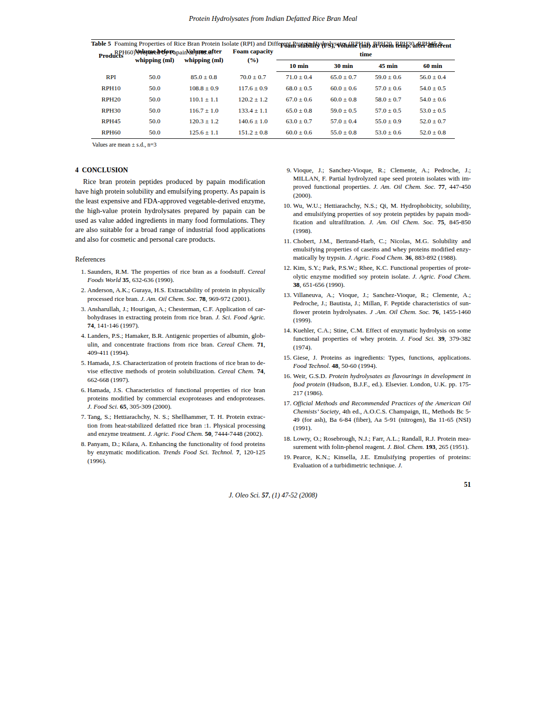Protein Hydrolysates from Indian Defatted Rice Bran Meal
Table 5 Foaming Properties of Rice Bran Protein Isolate (RPI) and Different Protein Hydrolysates (RPH10, RPH20, RPH30, RPH45 & RPH60) Prepared by Papain at pH8.0.
| Products | Volume before whipping (ml) | Volume after whipping (ml) | Foam capacity (%) | Foam stability (FS), Volume (ml) at room temp. after different time |
| --- | --- | --- | --- | --- |
| 10 min | 30 min | 45 min | 60 min |
| RPI | 50.0 | 85.0 ± 0.8 | 70.0 ± 0.7 | 71.0 ± 0.4 | 65.0 ± 0.7 | 59.0 ± 0.6 | 56.0 ± 0.4 |
| RPH10 | 50.0 | 108.8 ± 0.9 | 117.6 ± 0.9 | 68.0 ± 0.5 | 60.0 ± 0.6 | 57.0 ± 0.6 | 54.0 ± 0.5 |
| RPH20 | 50.0 | 110.1 ± 1.1 | 120.2 ± 1.2 | 67.0 ± 0.6 | 60.0 ± 0.8 | 58.0 ± 0.7 | 54.0 ± 0.6 |
| RPH30 | 50.0 | 116.7 ± 1.0 | 133.4 ± 1.1 | 65.0 ± 0.8 | 59.0 ± 0.5 | 57.0 ± 0.5 | 53.0 ± 0.5 |
| RPH45 | 50.0 | 120.3 ± 1.2 | 140.6 ± 1.0 | 63.0 ± 0.7 | 57.0 ± 0.4 | 55.0 ± 0.9 | 52.0 ± 0.7 |
| RPH60 | 50.0 | 125.6 ± 1.1 | 151.2 ± 0.8 | 60.0 ± 0.6 | 55.0 ± 0.8 | 53.0 ± 0.6 | 52.0 ± 0.8 |
Values are mean ± s.d., n=3
4 CONCLUSION
Rice bran protein peptides produced by papain modification have high protein solubility and emulsifying property. As papain is the least expensive and FDA-approved vegetable-derived enzyme, the high-value protein hydrolysates prepared by papain can be used as value added ingredients in many food formulations. They are also suitable for a broad range of industrial food applications and also for cosmetic and personal care products.
References
Saunders, R.M. The properties of rice bran as a foodstuff. Cereal Foods World 35, 632-636 (1990).
Anderson, A.K.; Guraya, H.S. Extractability of protein in physically processed rice bran. J. Am. Oil Chem. Soc. 78, 969-972 (2001).
Ansharullah, J.; Hourigan, A.; Chesterman, C.F. Application of carbohydrases in extracting protein from rice bran. J. Sci. Food Agric. 74, 141-146 (1997).
Landers, P.S.; Hamaker, B.R. Antigenic properties of albumin, globulin, and concentrate fractions from rice bran. Cereal Chem. 71, 409-411 (1994).
Hamada, J.S. Characterization of protein fractions of rice bran to devise effective methods of protein solubilization. Cereal Chem. 74, 662-668 (1997).
Hamada, J.S. Characteristics of functional properties of rice bran proteins modified by commercial exoproteases and endoproteases. J. Food Sci. 65, 305-309 (2000).
Tang, S.; Hettiarachchy, N. S.; Shellhammer, T. H. Protein extraction from heat-stabilized defatted rice bran :1. Physical processing and enzyme treatment. J. Agric. Food Chem. 50, 7444-7448 (2002).
Panyam, D.; Kilara, A. Enhancing the functionality of food proteins by enzymatic modification. Trends Food Sci. Technol. 7, 120-125 (1996).
Vioque, J.; Sanchez-Vioque, R.; Clemente, A.; Pedroche, J.; MILLAN, F. Partial hydrolyzed rape seed protein isolates with improved functional properties. J. Am. Oil Chem. Soc. 77, 447-450 (2000).
Wu, W.U.; Hettiarachchy, N.S.; Qi, M. Hydrophobicity, solubility, and emulsifying properties of soy protein peptides by papain modification and ultrafiltration. J. Am. Oil Chem. Soc. 75, 845-850 (1998).
Chobert, J.M., Bertrand-Harb, C.; Nicolas, M.G. Solubility and emulsifying properties of caseins and whey proteins modified enzymatically by trypsin. J. Agric. Food Chem. 36, 883-892 (1988).
Kim, S.Y.; Park, P.S.W.; Rhee, K.C. Functional properties of proteolytic enzyme modified soy protein isolate. J. Agric. Food Chem. 38, 651-656 (1990).
Villaneuva, A.; Vioque, J.; Sanchez-Vioque, R.; Clemente, A.; Pedroche, J.; Bautista, J.; Millan, F. Peptide characteristics of sunflower protein hydrolysates. J .Am. Oil Chem. Soc. 76, 1455-1460 (1999).
Kuehler, C.A.; Stine, C.M. Effect of enzymatic hydrolysis on some functional properties of whey protein. J. Food Sci. 39, 379-382 (1974).
Giese, J. Proteins as ingredients: Types, functions, applications. Food Technol. 48, 50-60 (1994).
Weir, G.S.D. Protein hydrolysates as flavourings in development in food protein (Hudson, B.J.F., ed.). Elsevier. London, U.K. pp. 175-217 (1986).
Official Methods and Recommended Practices of the American Oil Chemists’ Society, 4th ed., A.O.C.S. Champaign, IL, Methods Bc 5-49 (for ash), Ba 6-84 (fiber), Aa 5-91 (nitrogen), Ba 11-65 (NSI) (1991).
Lowry, O.; Rosebrough, N.J.; Farr, A.L.; Randall, R.J. Protein measurement with folin-phenol reagent. J. Biol. Chem. 193, 265 (1951).
Pearce, K.N.; Kinsella, J.E. Emulsifying properties of proteins: Evaluation of a turbidimetric technique. J.
51
J. Oleo Sci. 57, (1) 47-52 (2008)